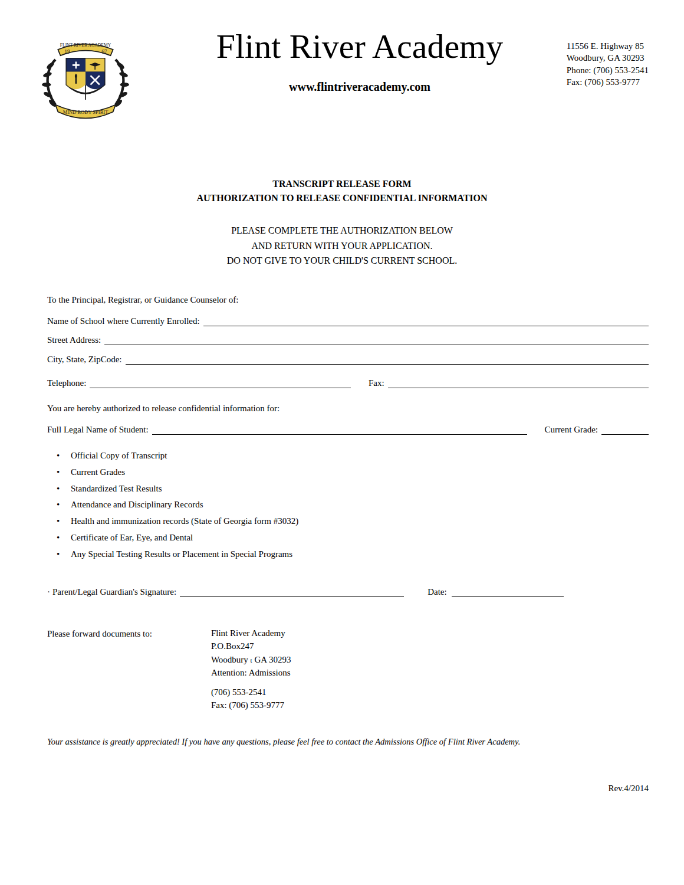19 67 FLINT RIVER ACADEMY MIND BODY SPIRIT
11556 E. Highway 85
Woodbury, GA 30293
Phone: (706) 553-2541
Fax: (706) 553-9777
Flint River Academy
www.flintriveracademy.com
TRANSCRIPT RELEASE FORM
AUTHORIZATION TO RELEASE CONFIDENTIAL INFORMATION
PLEASE COMPLETE THE AUTHORIZATION BELOW
AND RETURN WITH YOUR APPLICATION.
DO NOT GIVE TO YOUR CHILD'S CURRENT SCHOOL.
To the Principal, Registrar, or Guidance Counselor of:
Name of School where Currently Enrolled:
Street Address:
City, State, ZipCode:
Telephone: Fax:
You are hereby authorized to release confidential information for:
Full Legal Name of Student: Current Grade:
Official Copy of Transcript
Current Grades
Standardized Test Results
Attendance and Disciplinary Records
Health and immunization records (State of Georgia form #3032)
Certificate of Ear, Eye, and Dental
Any Special Testing Results or Placement in Special Programs
· Parent/Legal Guardian's Signature: Date:
Please forward documents to:
Flint River Academy
P.O.Box247
Woodbury t GA 30293
Attention: Admissions
(706) 553-2541
Fax: (706) 553-9777
Your assistance is greatly appreciated! If you have any questions, please feel free to contact the Admissions Office of Flint River Academy.
Rev.4/2014